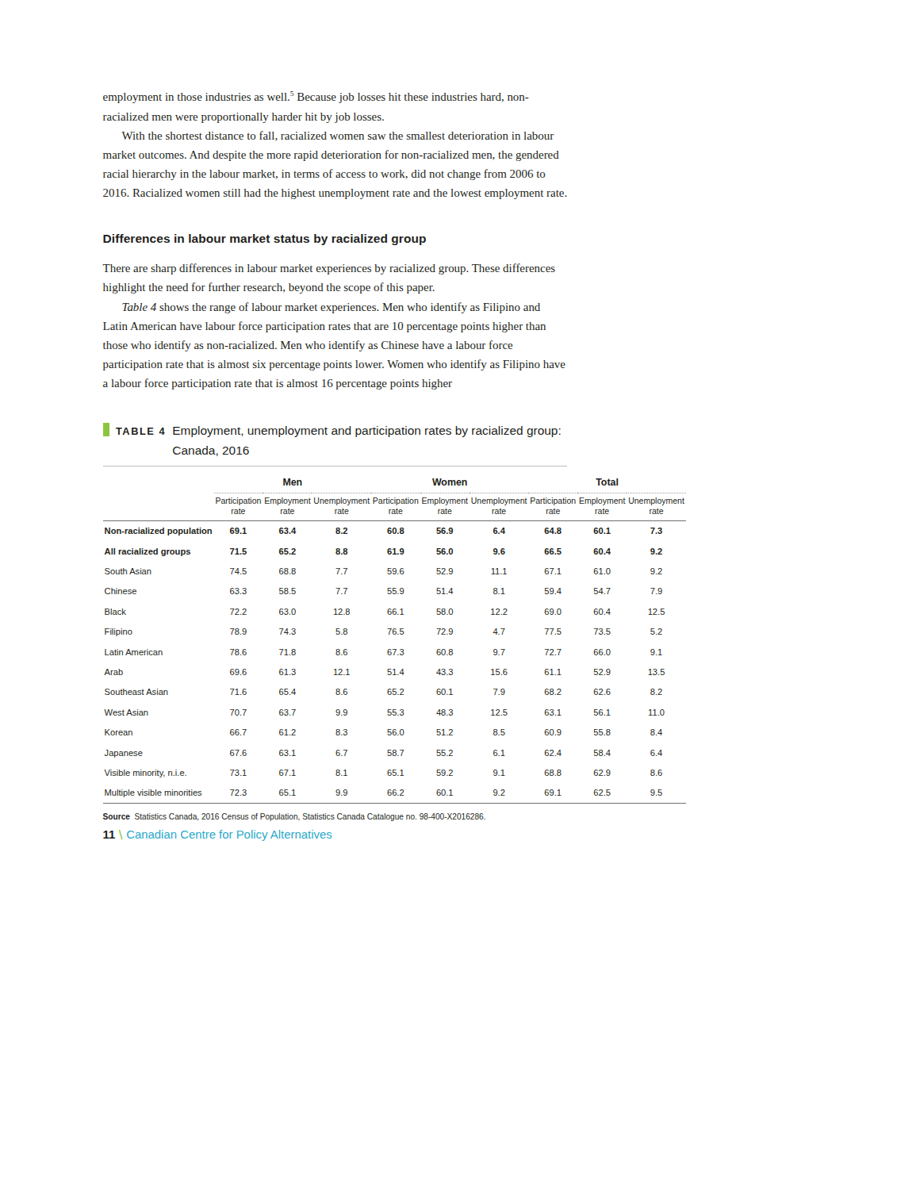employment in those industries as well.5 Because job losses hit these industries hard, non-racialized men were proportionally harder hit by job losses.
With the shortest distance to fall, racialized women saw the smallest deterioration in labour market outcomes. And despite the more rapid deterioration for non-racialized men, the gendered racial hierarchy in the labour market, in terms of access to work, did not change from 2006 to 2016. Racialized women still had the highest unemployment rate and the lowest employment rate.
Differences in labour market status by racialized group
There are sharp differences in labour market experiences by racialized group. These differences highlight the need for further research, beyond the scope of this paper.
Table 4 shows the range of labour market experiences. Men who identify as Filipino and Latin American have labour force participation rates that are 10 percentage points higher than those who identify as non-racialized. Men who identify as Chinese have a labour force participation rate that is almost six percentage points lower. Women who identify as Filipino have a labour force participation rate that is almost 16 percentage points higher
Table 4 Employment, unemployment and participation rates by racialized group: Canada, 2016
| | Men | Women | Total |
| --- | --- | --- | --- |
| | Participation rate | Employment rate | Unemployment rate | Participation rate | Employment rate | Unemployment rate | Participation rate | Employment rate | Unemployment rate |
| Non-racialized population | 69.1 | 63.4 | 8.2 | 60.8 | 56.9 | 6.4 | 64.8 | 60.1 | 7.3 |
| All racialized groups | 71.5 | 65.2 | 8.8 | 61.9 | 56.0 | 9.6 | 66.5 | 60.4 | 9.2 |
| South Asian | 74.5 | 68.8 | 7.7 | 59.6 | 52.9 | 11.1 | 67.1 | 61.0 | 9.2 |
| Chinese | 63.3 | 58.5 | 7.7 | 55.9 | 51.4 | 8.1 | 59.4 | 54.7 | 7.9 |
| Black | 72.2 | 63.0 | 12.8 | 66.1 | 58.0 | 12.2 | 69.0 | 60.4 | 12.5 |
| Filipino | 78.9 | 74.3 | 5.8 | 76.5 | 72.9 | 4.7 | 77.5 | 73.5 | 5.2 |
| Latin American | 78.6 | 71.8 | 8.6 | 67.3 | 60.8 | 9.7 | 72.7 | 66.0 | 9.1 |
| Arab | 69.6 | 61.3 | 12.1 | 51.4 | 43.3 | 15.6 | 61.1 | 52.9 | 13.5 |
| Southeast Asian | 71.6 | 65.4 | 8.6 | 65.2 | 60.1 | 7.9 | 68.2 | 62.6 | 8.2 |
| West Asian | 70.7 | 63.7 | 9.9 | 55.3 | 48.3 | 12.5 | 63.1 | 56.1 | 11.0 |
| Korean | 66.7 | 61.2 | 8.3 | 56.0 | 51.2 | 8.5 | 60.9 | 55.8 | 8.4 |
| Japanese | 67.6 | 63.1 | 6.7 | 58.7 | 55.2 | 6.1 | 62.4 | 58.4 | 6.4 |
| Visible minority, n.i.e. | 73.1 | 67.1 | 8.1 | 65.1 | 59.2 | 9.1 | 68.8 | 62.9 | 8.6 |
| Multiple visible minorities | 72.3 | 65.1 | 9.9 | 66.2 | 60.1 | 9.2 | 69.1 | 62.5 | 9.5 |
Source Statistics Canada, 2016 Census of Population, Statistics Canada Catalogue no. 98-400-X2016286.
11 \ Canadian Centre for Policy Alternatives